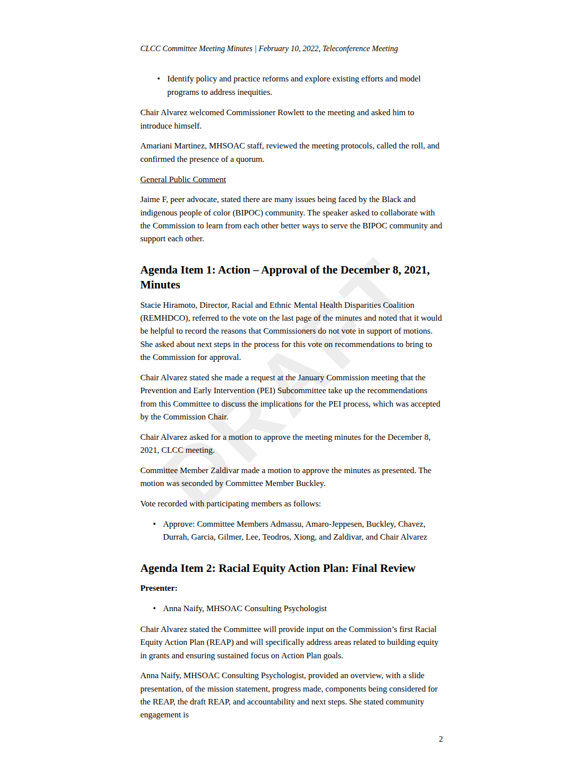DRAFT
CLCC Committee Meeting Minutes | February 10, 2022, Teleconference Meeting
Identify policy and practice reforms and explore existing efforts and model programs to address inequities.
Chair Alvarez welcomed Commissioner Rowlett to the meeting and asked him to introduce himself.
Amariani Martinez, MHSOAC staff, reviewed the meeting protocols, called the roll, and confirmed the presence of a quorum.
General Public Comment
Jaime F, peer advocate, stated there are many issues being faced by the Black and indigenous people of color (BIPOC) community. The speaker asked to collaborate with the Commission to learn from each other better ways to serve the BIPOC community and support each other.
Agenda Item 1: Action – Approval of the December 8, 2021, Minutes
Stacie Hiramoto, Director, Racial and Ethnic Mental Health Disparities Coalition (REMHDCO), referred to the vote on the last page of the minutes and noted that it would be helpful to record the reasons that Commissioners do not vote in support of motions. She asked about next steps in the process for this vote on recommendations to bring to the Commission for approval.
Chair Alvarez stated she made a request at the January Commission meeting that the Prevention and Early Intervention (PEI) Subcommittee take up the recommendations from this Committee to discuss the implications for the PEI process, which was accepted by the Commission Chair.
Chair Alvarez asked for a motion to approve the meeting minutes for the December 8, 2021, CLCC meeting.
Committee Member Zaldivar made a motion to approve the minutes as presented. The motion was seconded by Committee Member Buckley.
Vote recorded with participating members as follows:
Approve: Committee Members Admassu, Amaro-Jeppesen, Buckley, Chavez, Durrah, Garcia, Gilmer, Lee, Teodros, Xiong, and Zaldivar, and Chair Alvarez
Agenda Item 2: Racial Equity Action Plan: Final Review
Presenter:
Anna Naify, MHSOAC Consulting Psychologist
Chair Alvarez stated the Committee will provide input on the Commission’s first Racial Equity Action Plan (REAP) and will specifically address areas related to building equity in grants and ensuring sustained focus on Action Plan goals.
Anna Naify, MHSOAC Consulting Psychologist, provided an overview, with a slide presentation, of the mission statement, progress made, components being considered for the REAP, the draft REAP, and accountability and next steps. She stated community engagement is
2